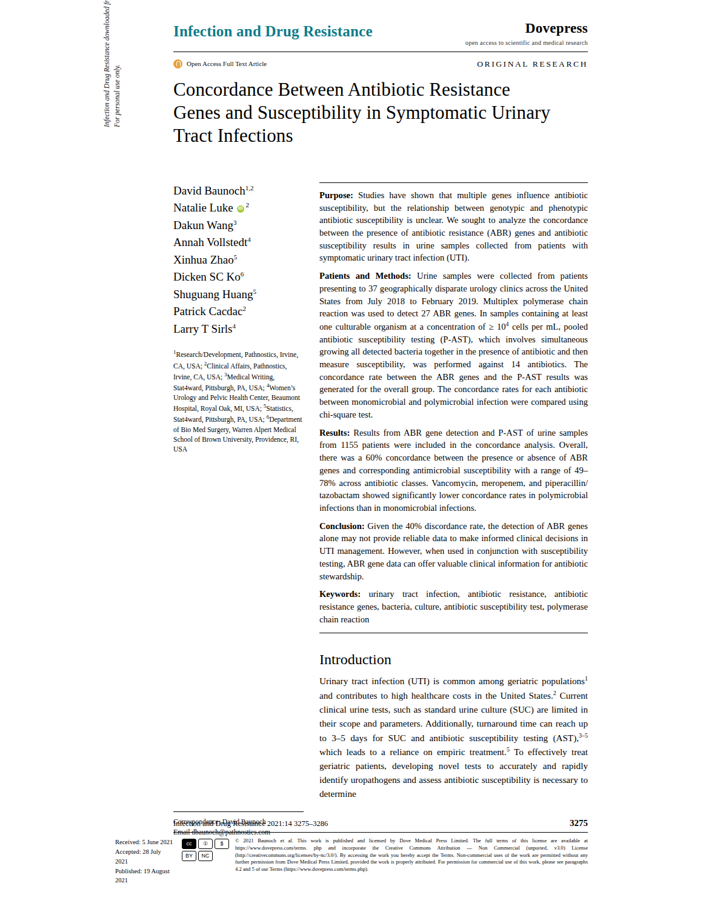Infection and Drug Resistance downloaded from https://www.dovepress.com/ by 76.112.110.194 on 19-Aug-2021 For personal use only.
Infection and Drug Resistance
Dovepress
open access to scientific and medical research
Open Access Full Text Article
Original Research
Concordance Between Antibiotic Resistance
Genes and Susceptibility in Symptomatic Urinary
Tract Infections
David Baunoch1,2
Natalie Luke 2
Dakun Wang3
Annah Vollstedt4
Xinhua Zhao5
Dicken SC Ko6
Shuguang Huang5
Patrick Cacdac2
Larry T Sirls4
1Research/Development, Pathnostics, Irvine, CA, USA; 2Clinical Affairs, Pathnostics, Irvine, CA, USA; 3Medical Writing, Stat4ward, Pittsburgh, PA, USA; 4Women’s Urology and Pelvic Health Center, Beaumont Hospital, Royal Oak, MI, USA; 5Statistics, Stat4ward, Pittsburgh, PA, USA; 6Department of Bio Med Surgery, Warren Alpert Medical School of Brown University, Providence, RI, USA
Purpose: Studies have shown that multiple genes influence antibiotic susceptibility, but the relationship between genotypic and phenotypic antibiotic susceptibility is unclear. We sought to analyze the concordance between the presence of antibiotic resistance (ABR) genes and antibiotic susceptibility results in urine samples collected from patients with symptomatic urinary tract infection (UTI).
Patients and Methods: Urine samples were collected from patients presenting to 37 geographically disparate urology clinics across the United States from July 2018 to February 2019. Multiplex polymerase chain reaction was used to detect 27 ABR genes. In samples containing at least one culturable organism at a concentration of ≥ 104 cells per mL, pooled antibiotic susceptibility testing (P-AST), which involves simultaneous growing all detected bacteria together in the presence of antibiotic and then measure susceptibility, was performed against 14 antibiotics. The concordance rate between the ABR genes and the P-AST results was generated for the overall group. The concordance rates for each antibiotic between monomicrobial and polymicrobial infection were compared using chi-square test.
Results: Results from ABR gene detection and P-AST of urine samples from 1155 patients were included in the concordance analysis. Overall, there was a 60% concordance between the presence or absence of ABR genes and corresponding antimicrobial susceptibility with a range of 49–78% across antibiotic classes. Vancomycin, meropenem, and piperacillin/ tazobactam showed significantly lower concordance rates in polymicrobial infections than in monomicrobial infections.
Conclusion: Given the 40% discordance rate, the detection of ABR genes alone may not provide reliable data to make informed clinical decisions in UTI management. However, when used in conjunction with susceptibility testing, ABR gene data can offer valuable clinical information for antibiotic stewardship.
Keywords: urinary tract infection, antibiotic resistance, antibiotic resistance genes, bacteria, culture, antibiotic susceptibility test, polymerase chain reaction
Introduction
Urinary tract infection (UTI) is common among geriatric populations1 and contri​butes to high healthcare costs in the United States.2 Current clinical urine tests, such as standard urine culture (SUC) are limited in their scope and parameters. Additionally, turnaround time can reach up to 3–5 days for SUC and antibiotic susceptibility testing (AST),3–5 which leads to a reliance on empiric treatment.5 To effectively treat geriatric patients, developing novel tests to accurately and rapidly identify uropathogens and assess antibiotic susceptibility is necessary to determine
Correspondence: David Baunoch
Email dbaunoch@pathnostics.com
Infection and Drug Resistance 2021:14 3275–3286
3275
Received: 5 June 2021
Accepted: 28 July 2021
Published: 19 August 2021
cc ① $
BY NC
© 2021 Baunoch et al. This work is published and licensed by Dove Medical Press Limited. The full terms of this license are available at https://www.dovepress.com/terms. php and incorporate the Creative Commons Attribution — Non Commercial (unported, v3.0) License (http://creativecommons.org/licenses/by-nc/3.0/). By accessing the work you hereby accept the Terms. Non-commercial uses of the work are permitted without any further permission from Dove Medical Press Limited, provided the work is properly attributed. For permission for commercial use of this work, please see paragraphs 4.2 and 5 of our Terms (https://www.dovepress.com/terms.php).